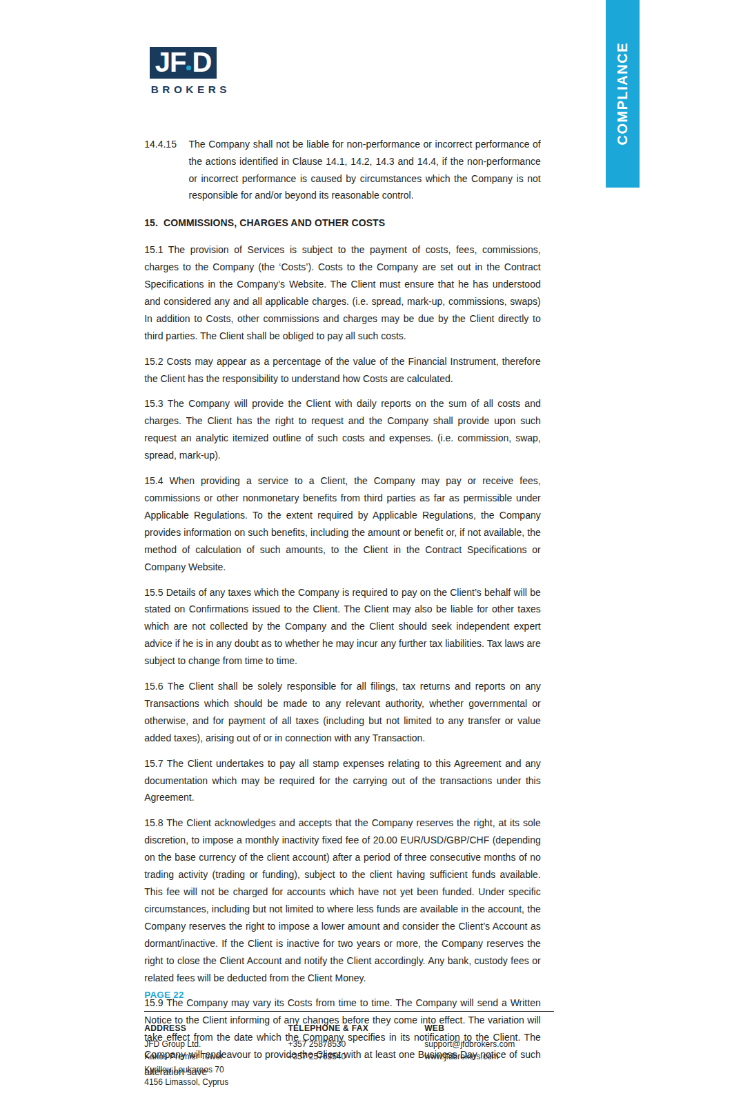COMPLIANCE
JF D
BROKERS
14.4.15 The Company shall not be liable for non-performance or incorrect performance of the actions identified in Clause 14.1, 14.2, 14.3 and 14.4, if the non-performance or incorrect performance is caused by circumstances which the Company is not responsible for and/or beyond its reasonable control.
15. COMMISSIONS, CHARGES AND OTHER COSTS
15.1 The provision of Services is subject to the payment of costs, fees, commissions, charges to the Company (the ‘Costs’). Costs to the Company are set out in the Contract Specifications in the Company’s Website. The Client must ensure that he has understood and considered any and all applicable charges. (i.e. spread, mark-up, commissions, swaps) In addition to Costs, other commissions and charges may be due by the Client directly to third parties. The Client shall be obliged to pay all such costs.
15.2 Costs may appear as a percentage of the value of the Financial Instrument, therefore the Client has the responsibility to understand how Costs are calculated.
15.3 The Company will provide the Client with daily reports on the sum of all costs and charges. The Client has the right to request and the Company shall provide upon such request an analytic itemized outline of such costs and expenses. (i.e. commission, swap, spread, mark-up).
15.4 When providing a service to a Client, the Company may pay or receive fees, commissions or other nonmonetary benefits from third parties as far as permissible under Applicable Regulations. To the extent required by Applicable Regulations, the Company provides information on such benefits, including the amount or benefit or, if not available, the method of calculation of such amounts, to the Client in the Contract Specifications or Company Website.
15.5 Details of any taxes which the Company is required to pay on the Client’s behalf will be stated on Confirmations issued to the Client. The Client may also be liable for other taxes which are not collected by the Company and the Client should seek independent expert advice if he is in any doubt as to whether he may incur any further tax liabilities. Tax laws are subject to change from time to time.
15.6 The Client shall be solely responsible for all filings, tax returns and reports on any Transactions which should be made to any relevant authority, whether governmental or otherwise, and for payment of all taxes (including but not limited to any transfer or value added taxes), arising out of or in connection with any Transaction.
15.7 The Client undertakes to pay all stamp expenses relating to this Agreement and any documentation which may be required for the carrying out of the transactions under this Agreement.
15.8 The Client acknowledges and accepts that the Company reserves the right, at its sole discretion, to impose a monthly inactivity fixed fee of 20.00 EUR/USD/GBP/CHF (depending on the base currency of the client account) after a period of three consecutive months of no trading activity (trading or funding), subject to the client having sufficient funds available. This fee will not be charged for accounts which have not yet been funded. Under specific circumstances, including but not limited to where less funds are available in the account, the Company reserves the right to impose a lower amount and consider the Client’s Account as dormant/inactive. If the Client is inactive for two years or more, the Company reserves the right to close the Client Account and notify the Client accordingly. Any bank, custody fees or related fees will be deducted from the Client Money.
15.9 The Company may vary its Costs from time to time. The Company will send a Written Notice to the Client informing of any changes before they come into effect. The variation will take effect from the date which the Company specifies in its notification to the Client. The Company will endeavour to provide the Client with at least one Business Day notice of such alteration save
PAGE 22
ADDRESS
JFD Group Ltd.
Kakos Premier Tower
Kyrillou Loukareos 70
4156 Limassol, Cyprus
TELEPHONE & FAX
+357 25878530
+357 25763540
WEB
support@jfdbrokers.com
www.jfdbrokers.com